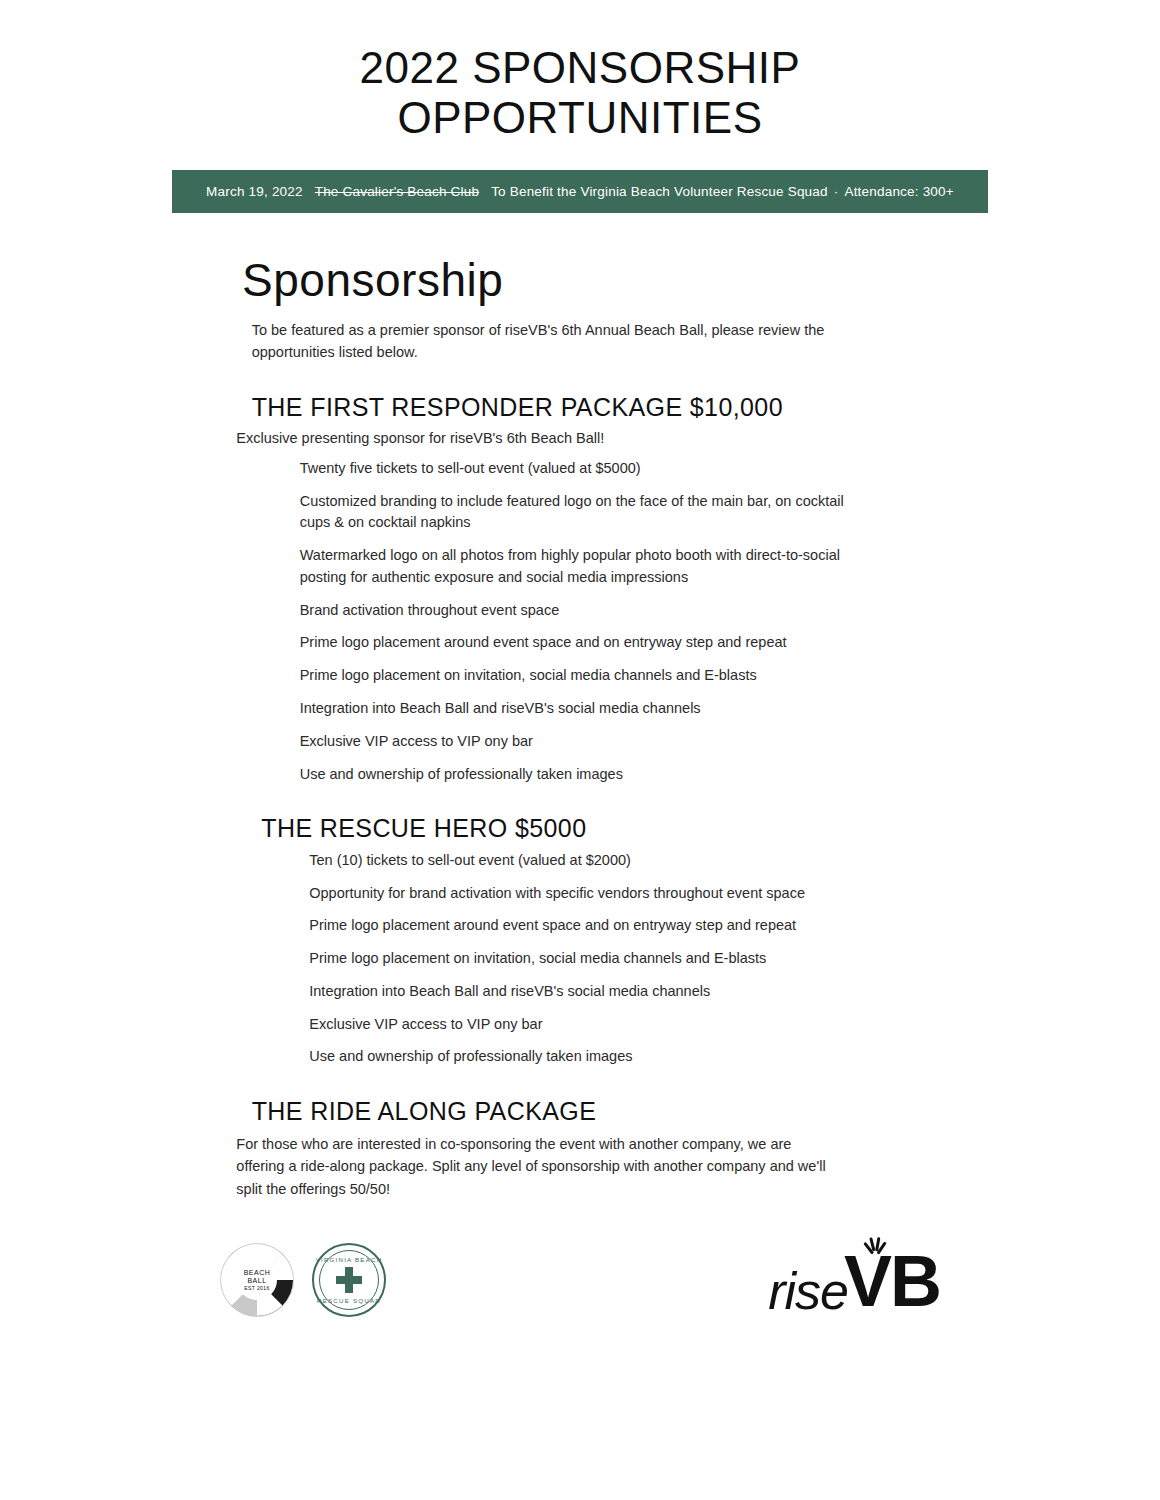2022 SPONSORSHIP OPPORTUNITIES
March 19, 2022 The Cavalier's Beach Club To Benefit the Virginia Beach Volunteer Rescue Squad·Attendance: 300+
Sponsorship
To be featured as a premier sponsor of riseVB's 6th Annual Beach Ball, please review the opportunities listed below.
The First Responder Package $10,000
Exclusive presenting sponsor for riseVB's 6th Beach Ball!
Twenty five tickets to sell-out event (valued at $5000)
Customized branding to include featured logo on the face of the main bar, on cocktail cups & on cocktail napkins
Watermarked logo on all photos from highly popular photo booth with direct-to-social posting for authentic exposure and social media impressions
Brand activation throughout event space
Prime logo placement around event space and on entryway step and repeat
Prime logo placement on invitation, social media channels and E-blasts
Integration into Beach Ball and riseVB's social media channels
Exclusive VIP access to VIP ony bar
Use and ownership of professionally taken images
The Rescue Hero $5000
Ten (10) tickets to sell-out event (valued at $2000)
Opportunity for brand activation with specific vendors throughout event space
Prime logo placement around event space and on entryway step and repeat
Prime logo placement on invitation, social media channels and E-blasts
Integration into Beach Ball and riseVB's social media channels
Exclusive VIP access to VIP ony bar
Use and ownership of professionally taken images
The Ride Along Package
For those who are interested in co-sponsoring the event with another company, we are offering a ride-along package. Split any level of sponsorship with another company and we'll split the offerings 50/50!
BEACH BALL EST 2016
VIRGINIA BEACH
RESCUE SQUAD
rise VB